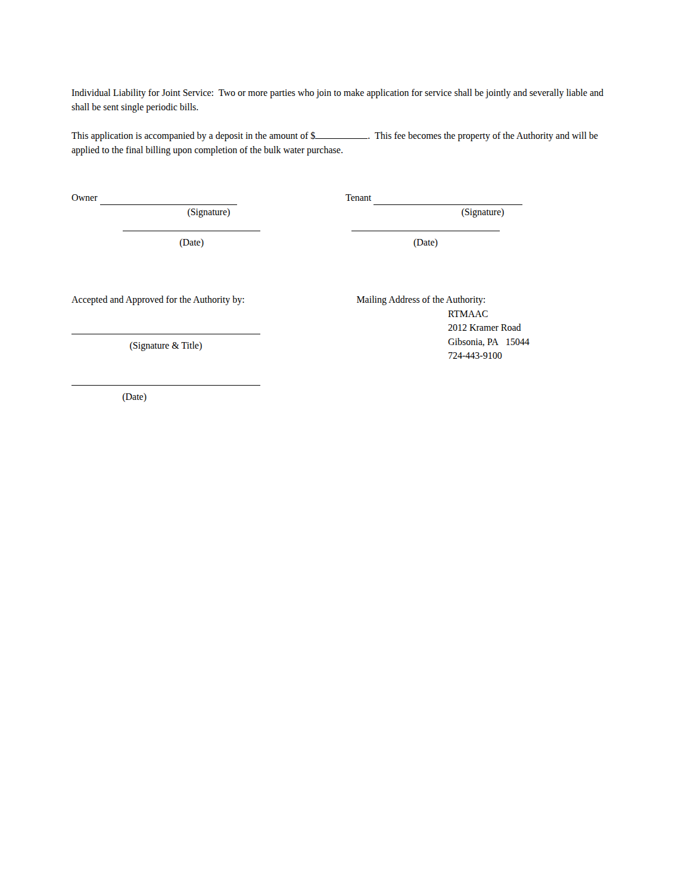Individual Liability for Joint Service: Two or more parties who join to make application for service shall be jointly and severally liable and shall be sent single periodic bills.
This application is accompanied by a deposit in the amount of $ . This fee becomes the property of the Authority and will be applied to the final billing upon completion of the bulk water purchase.
| Owner (Signature) | Tenant (Signature) |
| (Date) | (Date) |
| Accepted and Approved for the Authority by: (Signature & Title) (Date) | Mailing Address of the Authority: RTMAAC 2012 Kramer Road Gibsonia, PA 15044 724-443-9100 |